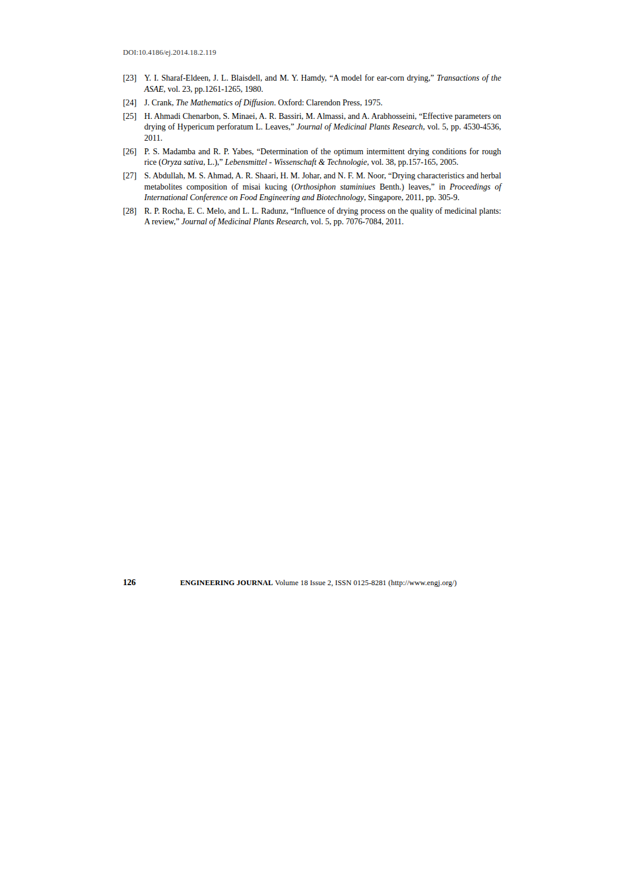DOI:10.4186/ej.2014.18.2.119
[23] Y. I. Sharaf-Eldeen, J. L. Blaisdell, and M. Y. Hamdy, “A model for ear-corn drying,” Transactions of the ASAE, vol. 23, pp.1261-1265, 1980.
[24] J. Crank, The Mathematics of Diffusion. Oxford: Clarendon Press, 1975.
[25] H. Ahmadi Chenarbon, S. Minaei, A. R. Bassiri, M. Almassi, and A. Arabhosseini, “Effective parameters on drying of Hypericum perforatum L. Leaves,” Journal of Medicinal Plants Research, vol. 5, pp. 4530-4536, 2011.
[26] P. S. Madamba and R. P. Yabes, “Determination of the optimum intermittent drying conditions for rough rice (Oryza sativa, L.),” Lebensmittel - Wissenschaft & Technologie, vol. 38, pp.157-165, 2005.
[27] S. Abdullah, M. S. Ahmad, A. R. Shaari, H. M. Johar, and N. F. M. Noor, “Drying characteristics and herbal metabolites composition of misai kucing (Orthosiphon staminiues Benth.) leaves,” in Proceedings of International Conference on Food Engineering and Biotechnology, Singapore, 2011, pp. 305-9.
[28] R. P. Rocha, E. C. Melo, and L. L. Radunz, “Influence of drying process on the quality of medicinal plants: A review,” Journal of Medicinal Plants Research, vol. 5, pp. 7076-7084, 2011.
126 ENGINEERING JOURNAL Volume 18 Issue 2, ISSN 0125-8281 (http://www.engj.org/)